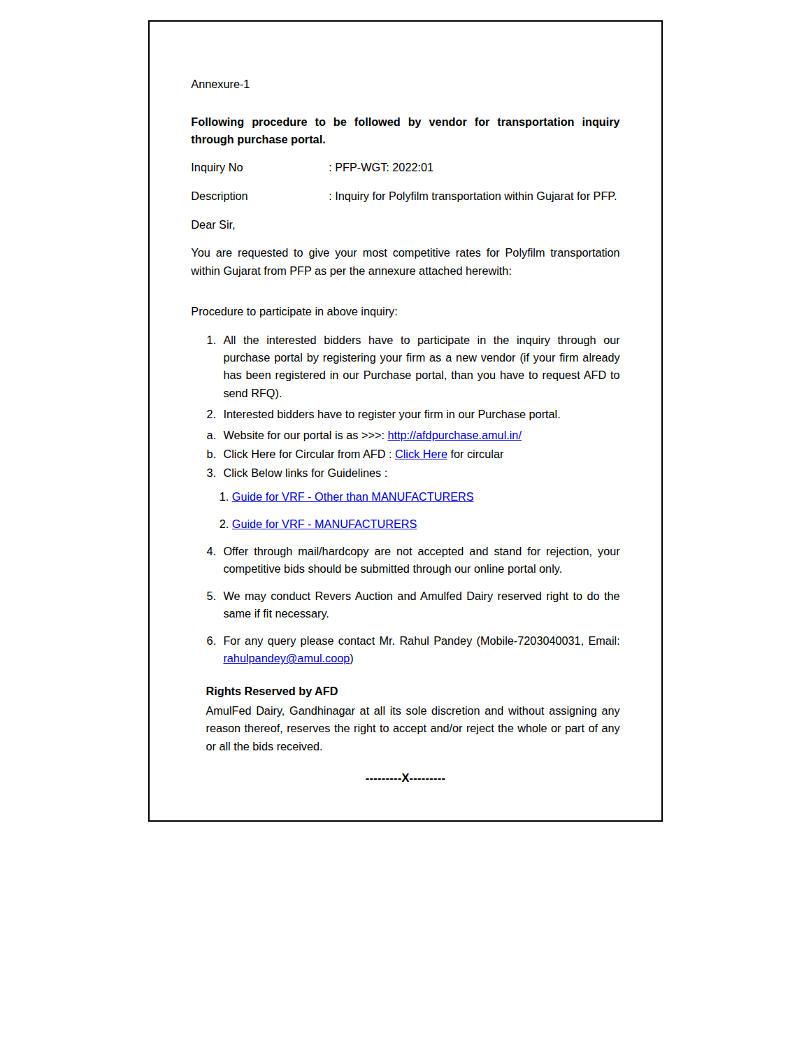Annexure-1
Following procedure to be followed by vendor for transportation inquiry through purchase portal.
Inquiry No: PFP-WGT: 2022:01
Description: Inquiry for Polyfilm transportation within Gujarat for PFP.
Dear Sir,
You are requested to give your most competitive rates for Polyfilm transportation within Gujarat from PFP as per the annexure attached herewith:
Procedure to participate in above inquiry:
All the interested bidders have to participate in the inquiry through our purchase portal by registering your firm as a new vendor (if your firm already has been registered in our Purchase portal, than you have to request AFD to send RFQ).
Interested bidders have to register your firm in our Purchase portal.
Website for our portal is as >>>: http://afdpurchase.amul.in/
Click Here for Circular from AFD : Click Here for circular
Click Below links for Guidelines :
1. Guide for VRF - Other than MANUFACTURERS
2. Guide for VRF - MANUFACTURERS
Offer through mail/hardcopy are not accepted and stand for rejection, your competitive bids should be submitted through our online portal only.
We may conduct Revers Auction and Amulfed Dairy reserved right to do the same if fit necessary.
For any query please contact Mr. Rahul Pandey (Mobile-7203040031, Email: rahulpandey@amul.coop)
Rights Reserved by AFD
AmulFed Dairy, Gandhinagar at all its sole discretion and without assigning any reason thereof, reserves the right to accept and/or reject the whole or part of any or all the bids received.
---------X---------